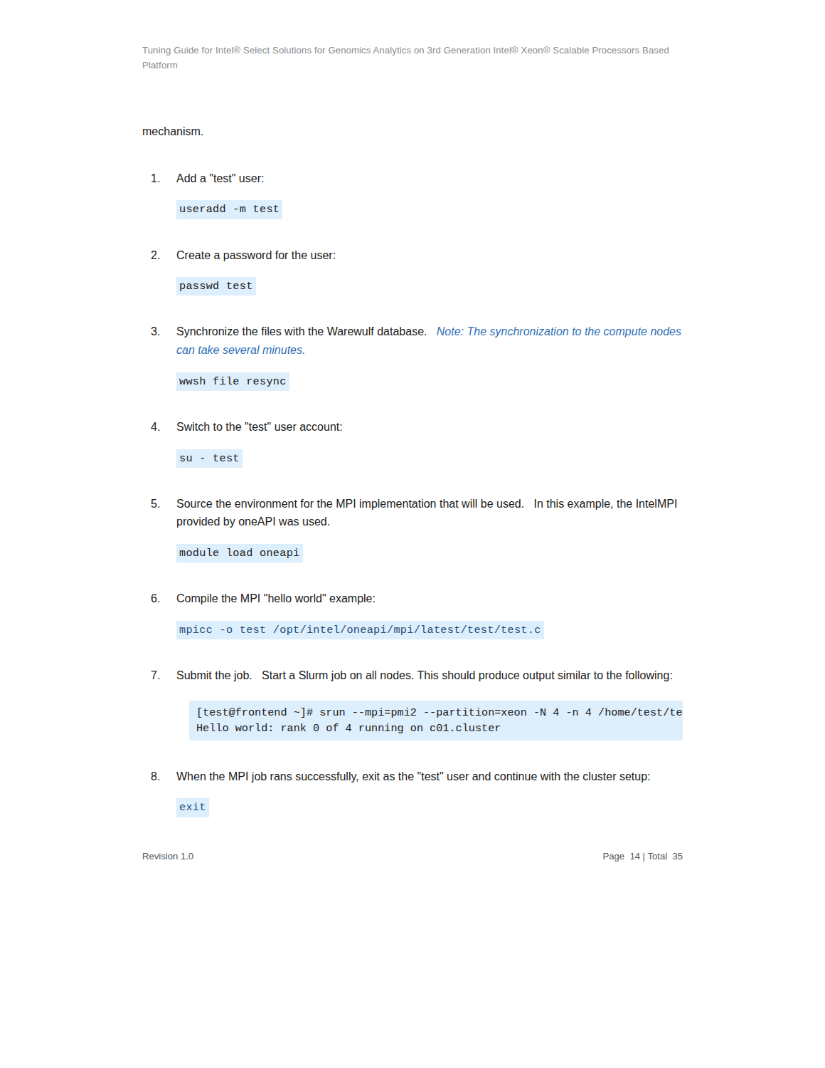Tuning Guide for Intel® Select Solutions for Genomics Analytics on 3rd Generation Intel® Xeon® Scalable Processors Based Platform
mechanism.
Add a "test" user:
useradd -m test
Create a password for the user:
passwd test
Synchronize the files with the Warewulf database. Note: The synchronization to the compute nodes can take several minutes.
wwsh file resync
Switch to the "test" user account:
su - test
Source the environment for the MPI implementation that will be used. In this example, the IntelMPI provided by oneAPI was used.
module load oneapi
Compile the MPI "hello world" example:
mpicc -o test /opt/intel/oneapi/mpi/latest/test/test.c
Submit the job. Start a Slurm job on all nodes. This should produce output similar to the following:
[test@frontend ~]# srun --mpi=pmi2 --partition=xeon -N 4 -n 4 /home/test/test
Hello world: rank 0 of 4 running on c01.cluster
When the MPI job rans successfully, exit as the "test" user and continue with the cluster setup:
exit
Revision 1.0 Page 14 | Total 35